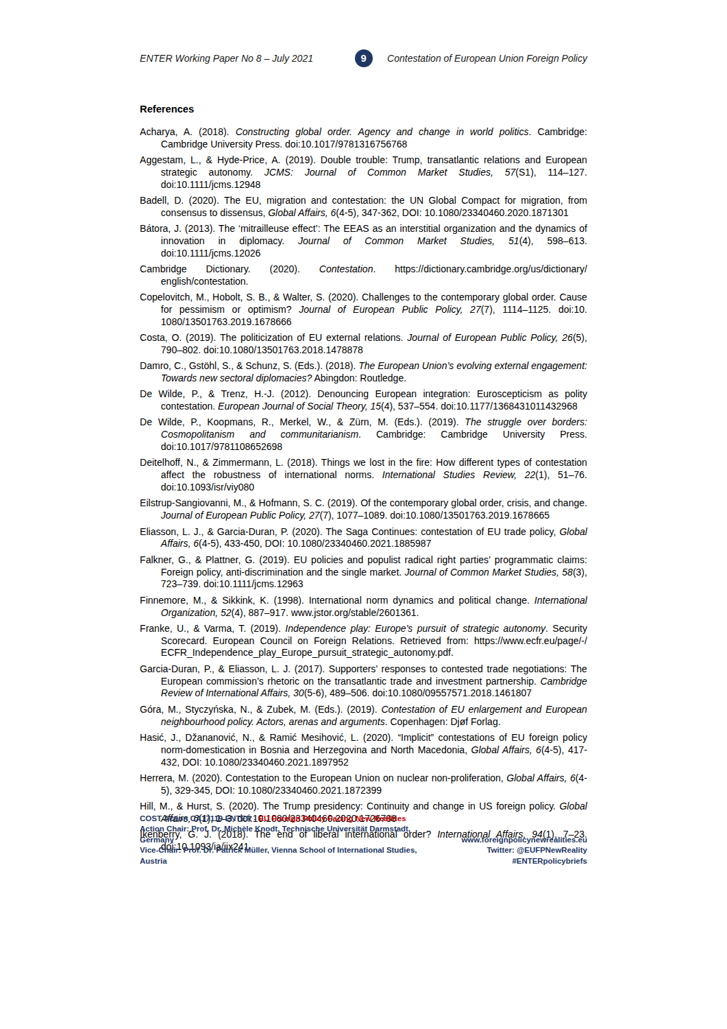ENTER Working Paper No 8 – July 2021
9
Contestation of European Union Foreign Policy
References
Acharya, A. (2018). Constructing global order. Agency and change in world politics. Cambridge: Cambridge University Press. doi:10.1017/9781316756768
Aggestam, L., & Hyde-Price, A. (2019). Double trouble: Trump, transatlantic relations and European strategic autonomy. JCMS: Journal of Common Market Studies, 57(S1), 114–127. doi:10.1111/jcms.12948
Badell, D. (2020). The EU, migration and contestation: the UN Global Compact for migration, from consensus to dissensus, Global Affairs, 6(4-5), 347-362, DOI: 10.1080/23340460.2020.1871301
Bátora, J. (2013). The ‘mitrailleuse effect’: The EEAS as an interstitial organization and the dynamics of innovation in diplomacy. Journal of Common Market Studies, 51(4), 598–613. doi:10.1111/jcms.12026
Cambridge Dictionary. (2020). Contestation. https://dictionary.cambridge.org/us/dictionary/ english/contestation.
Copelovitch, M., Hobolt, S. B., & Walter, S. (2020). Challenges to the contemporary global order. Cause for pessimism or optimism? Journal of European Public Policy, 27(7), 1114–1125. doi:10. 1080/13501763.2019.1678666
Costa, O. (2019). The politicization of EU external relations. Journal of European Public Policy, 26(5), 790–802. doi:10.1080/13501763.2018.1478878
Damro, C., Gstöhl, S., & Schunz, S. (Eds.). (2018). The European Union’s evolving external engagement: Towards new sectoral diplomacies? Abingdon: Routledge.
De Wilde, P., & Trenz, H.-J. (2012). Denouncing European integration: Euroscepticism as polity contestation. European Journal of Social Theory, 15(4), 537–554. doi:10.1177/1368431011432968
De Wilde, P., Koopmans, R., Merkel, W., & Zürn, M. (Eds.). (2019). The struggle over borders: Cosmopolitanism and communitarianism. Cambridge: Cambridge University Press. doi:10.1017/9781108652698
Deitelhoff, N., & Zimmermann, L. (2018). Things we lost in the fire: How different types of contestation affect the robustness of international norms. International Studies Review, 22(1), 51–76. doi:10.1093/isr/viy080
Eilstrup-Sangiovanni, M., & Hofmann, S. C. (2019). Of the contemporary global order, crisis, and change. Journal of European Public Policy, 27(7), 1077–1089. doi:10.1080/13501763.2019.1678665
Eliasson, L. J., & Garcia-Duran, P. (2020). The Saga Continues: contestation of EU trade policy, Global Affairs, 6(4-5), 433-450, DOI: 10.1080/23340460.2021.1885987
Falkner, G., & Plattner, G. (2019). EU policies and populist radical right parties’ programmatic claims: Foreign policy, anti-discrimination and the single market. Journal of Common Market Studies, 58(3), 723–739. doi:10.1111/jcms.12963
Finnemore, M., & Sikkink, K. (1998). International norm dynamics and political change. International Organization, 52(4), 887–917. www.jstor.org/stable/2601361.
Franke, U., & Varma, T. (2019). Independence play: Europe’s pursuit of strategic autonomy. Security Scorecard. European Council on Foreign Relations. Retrieved from: https://www.ecfr.eu/page/-/ ECFR_Independence_play_Europe_pursuit_strategic_autonomy.pdf.
Garcia-Duran, P., & Eliasson, L. J. (2017). Supporters’ responses to contested trade negotiations: The European commission’s rhetoric on the transatlantic trade and investment partnership. Cambridge Review of International Affairs, 30(5-6), 489–506. doi:10.1080/09557571.2018.1461807
Góra, M., Styczyńska, N., & Zubek, M. (Eds.). (2019). Contestation of EU enlargement and European neighbourhood policy. Actors, arenas and arguments. Copenhagen: Djøf Forlag.
Hasić, J., Džananović, N., & Ramić Mesihović, L. (2020). “Implicit” contestations of EU foreign policy norm-domestication in Bosnia and Herzegovina and North Macedonia, Global Affairs, 6(4-5), 417-432, DOI: 10.1080/23340460.2021.1897952
Herrera, M. (2020). Contestation to the European Union on nuclear non-proliferation, Global Affairs, 6(4-5), 329-345, DOI: 10.1080/23340460.2021.1872399
Hill, M., & Hurst, S. (2020). The Trump presidency: Continuity and change in US foreign policy. Global Affairs, 6(1), 1–3. doi:10.1080/23340460.2020.1726788
Ikenberry, G. J. (2018). The end of liberal international order? International Affairs, 94(1), 7–23. doi:10.1093/ia/iix241
COST Action CA17119 ENTER - EU Foreign Policy Facing New Realities
Action Chair: Prof. Dr. Michèle Knodt, Technische Universität Darmstadt, Germany
Vice-Chair: Prof. Dr. Patrick Müller, Vienna School of International Studies, Austria
www.foreignpolicynewrealities.eu
Twitter: @EUFPNewReality
#ENTERpolicybriefs